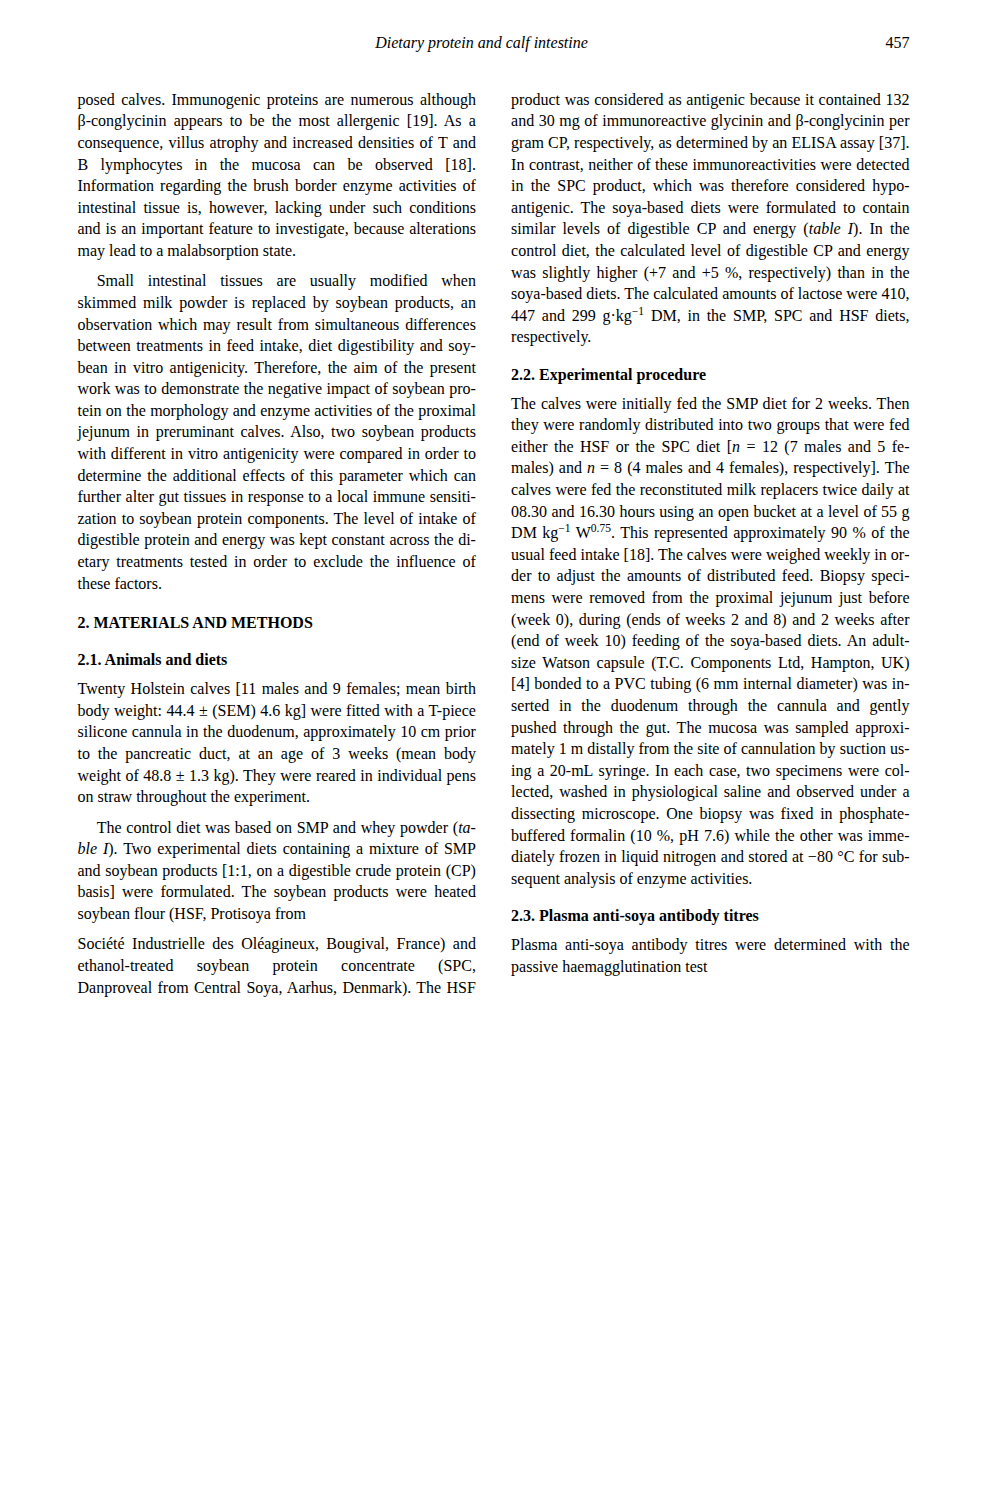Dietary protein and calf intestine 457
posed calves. Immunogenic proteins are numerous although β-conglycinin appears to be the most allergenic [19]. As a consequence, villus atrophy and increased densities of T and B lymphocytes in the mucosa can be observed [18]. Information regarding the brush border enzyme activities of intestinal tissue is, however, lacking under such conditions and is an important feature to investigate, because alterations may lead to a malabsorption state.
Small intestinal tissues are usually modified when skimmed milk powder is replaced by soybean products, an observation which may result from simultaneous differences between treatments in feed intake, diet digestibility and soybean in vitro antigenicity. Therefore, the aim of the present work was to demonstrate the negative impact of soybean protein on the morphology and enzyme activities of the proximal jejunum in preruminant calves. Also, two soybean products with different in vitro antigenicity were compared in order to determine the additional effects of this parameter which can further alter gut tissues in response to a local immune sensitization to soybean protein components. The level of intake of digestible protein and energy was kept constant across the dietary treatments tested in order to exclude the influence of these factors.
2. MATERIALS AND METHODS
2.1. Animals and diets
Twenty Holstein calves [11 males and 9 females; mean birth body weight: 44.4 ± (SEM) 4.6 kg] were fitted with a T-piece silicone cannula in the duodenum, approximately 10 cm prior to the pancreatic duct, at an age of 3 weeks (mean body weight of 48.8 ± 1.3 kg). They were reared in individual pens on straw throughout the experiment.
The control diet was based on SMP and whey powder (table I). Two experimental diets containing a mixture of SMP and soybean products [1:1, on a digestible crude protein (CP) basis] were formulated. The soybean products were heated soybean flour (HSF, Protisoya from
Société Industrielle des Oléagineux, Bougival, France) and ethanol-treated soybean protein concentrate (SPC, Danproveal from Central Soya, Aarhus, Denmark). The HSF product was considered as antigenic because it contained 132 and 30 mg of immunoreactive glycinin and β-conglycinin per gram CP, respectively, as determined by an ELISA assay [37]. In contrast, neither of these immunoreactivities were detected in the SPC product, which was therefore considered hypo-antigenic. The soya-based diets were formulated to contain similar levels of digestible CP and energy (table I). In the control diet, the calculated level of digestible CP and energy was slightly higher (+7 and +5 %, respectively) than in the soya-based diets. The calculated amounts of lactose were 410, 447 and 299 g·kg−1 DM, in the SMP, SPC and HSF diets, respectively.
2.2. Experimental procedure
The calves were initially fed the SMP diet for 2 weeks. Then they were randomly distributed into two groups that were fed either the HSF or the SPC diet [n = 12 (7 males and 5 females) and n = 8 (4 males and 4 females), respectively]. The calves were fed the reconstituted milk replacers twice daily at 08.30 and 16.30 hours using an open bucket at a level of 55 g DM kg−1 W0.75. This represented approximately 90 % of the usual feed intake [18]. The calves were weighed weekly in order to adjust the amounts of distributed feed. Biopsy specimens were removed from the proximal jejunum just before (week 0), during (ends of weeks 2 and 8) and 2 weeks after (end of week 10) feeding of the soya-based diets. An adult-size Watson capsule (T.C. Components Ltd, Hampton, UK) [4] bonded to a PVC tubing (6 mm internal diameter) was inserted in the duodenum through the cannula and gently pushed through the gut. The mucosa was sampled approximately 1 m distally from the site of cannulation by suction using a 20-mL syringe. In each case, two specimens were collected, washed in physiological saline and observed under a dissecting microscope. One biopsy was fixed in phosphate-buffered formalin (10 %, pH 7.6) while the other was immediately frozen in liquid nitrogen and stored at −80 °C for subsequent analysis of enzyme activities.
2.3. Plasma anti-soya antibody titres
Plasma anti-soya antibody titres were determined with the passive haemagglutination test